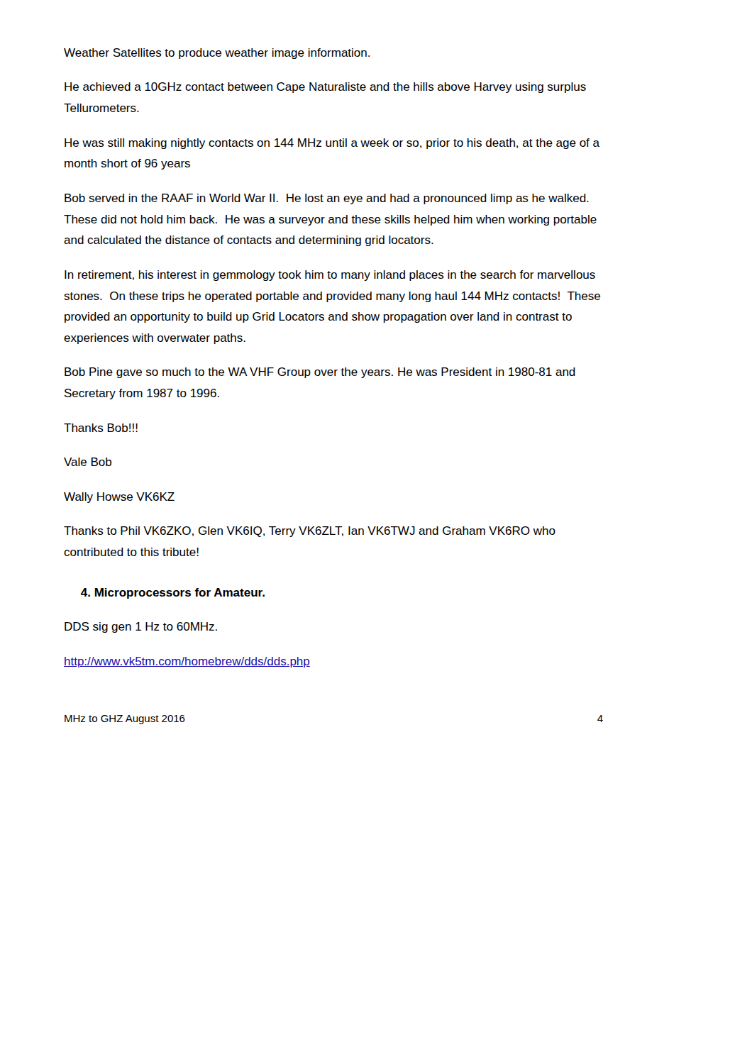Weather Satellites to produce weather image information.
He achieved a 10GHz contact between Cape Naturaliste and the hills above Harvey using surplus Tellurometers.
He was still making nightly contacts on 144 MHz until a week or so, prior to his death, at the age of a month short of 96 years
Bob served in the RAAF in World War II. He lost an eye and had a pronounced limp as he walked. These did not hold him back. He was a surveyor and these skills helped him when working portable and calculated the distance of contacts and determining grid locators.
In retirement, his interest in gemmology took him to many inland places in the search for marvellous stones. On these trips he operated portable and provided many long haul 144 MHz contacts! These provided an opportunity to build up Grid Locators and show propagation over land in contrast to experiences with overwater paths.
Bob Pine gave so much to the WA VHF Group over the years. He was President in 1980-81 and Secretary from 1987 to 1996.
Thanks Bob!!!
Vale Bob
Wally Howse VK6KZ
Thanks to Phil VK6ZKO, Glen VK6IQ, Terry VK6ZLT, Ian VK6TWJ and Graham VK6RO who contributed to this tribute!
4. Microprocessors for Amateur.
DDS sig gen 1 Hz to 60MHz.
http://www.vk5tm.com/homebrew/dds/dds.php
MHz to GHZ August 2016 4